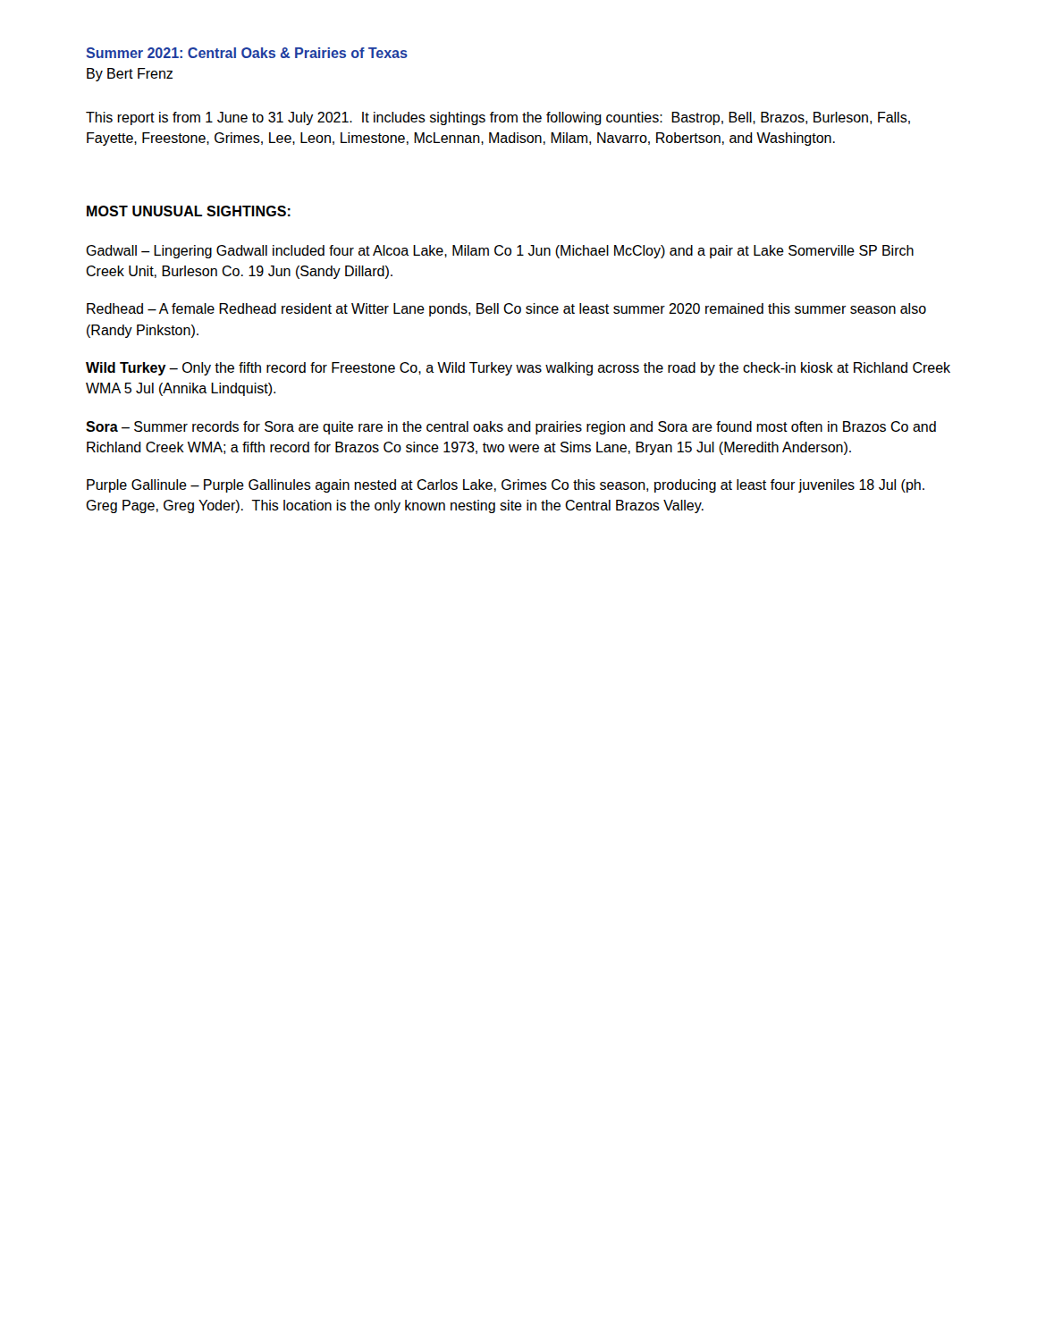Summer 2021: Central Oaks & Prairies of Texas
By Bert Frenz
This report is from 1 June to 31 July 2021. It includes sightings from the following counties: Bastrop, Bell, Brazos, Burleson, Falls, Fayette, Freestone, Grimes, Lee, Leon, Limestone, McLennan, Madison, Milam, Navarro, Robertson, and Washington.
MOST UNUSUAL SIGHTINGS:
Gadwall – Lingering Gadwall included four at Alcoa Lake, Milam Co 1 Jun (Michael McCloy) and a pair at Lake Somerville SP Birch Creek Unit, Burleson Co. 19 Jun (Sandy Dillard).
Redhead – A female Redhead resident at Witter Lane ponds, Bell Co since at least summer 2020 remained this summer season also (Randy Pinkston).
Wild Turkey – Only the fifth record for Freestone Co, a Wild Turkey was walking across the road by the check-in kiosk at Richland Creek WMA 5 Jul (Annika Lindquist).
Sora – Summer records for Sora are quite rare in the central oaks and prairies region and Sora are found most often in Brazos Co and Richland Creek WMA; a fifth record for Brazos Co since 1973, two were at Sims Lane, Bryan 15 Jul (Meredith Anderson).
Purple Gallinule – Purple Gallinules again nested at Carlos Lake, Grimes Co this season, producing at least four juveniles 18 Jul (ph. Greg Page, Greg Yoder). This location is the only known nesting site in the Central Brazos Valley.